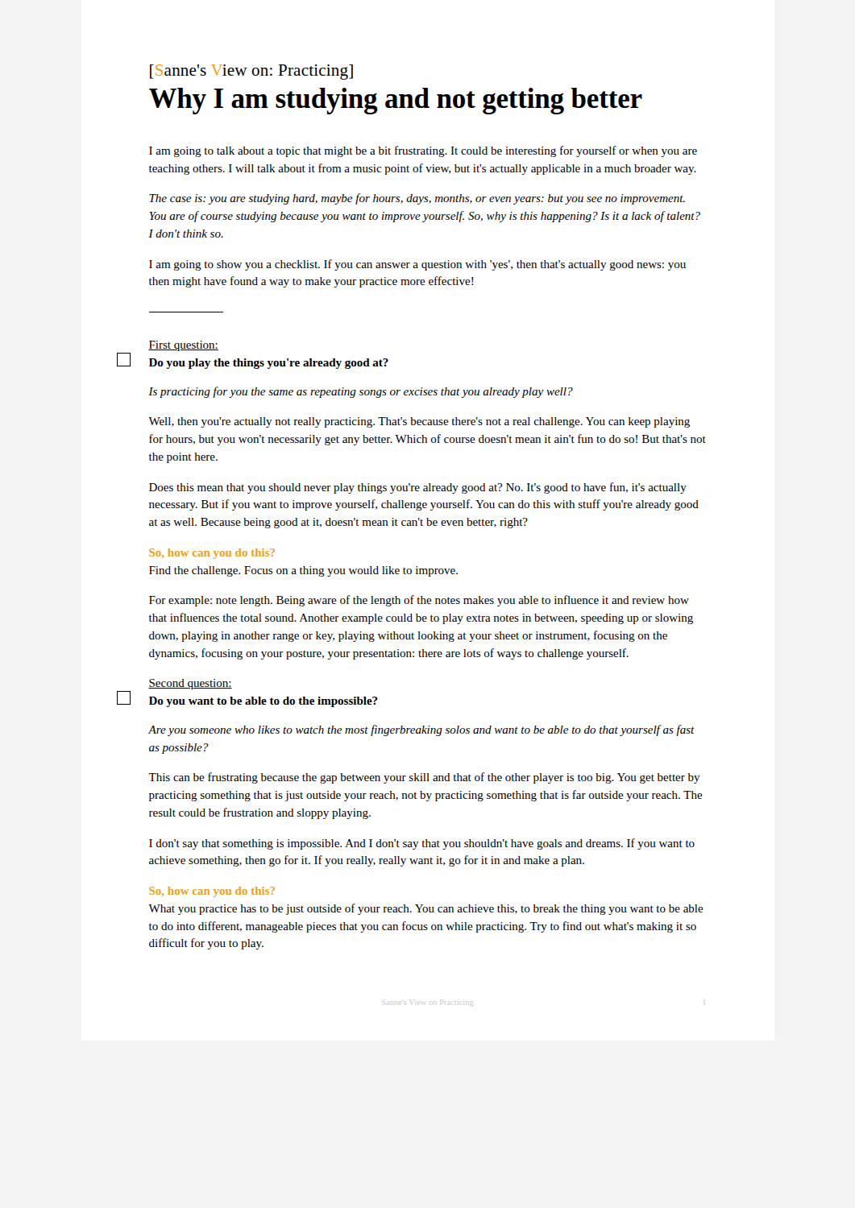[Sanne's View on: Practicing]
Why I am studying and not getting better
I am going to talk about a topic that might be a bit frustrating. It could be interesting for yourself or when you are teaching others. I will talk about it from a music point of view, but it's actually applicable in a much broader way.
The case is: you are studying hard, maybe for hours, days, months, or even years: but you see no improvement. You are of course studying because you want to improve yourself. So, why is this happening? Is it a lack of talent? I don't think so.
I am going to show you a checklist. If you can answer a question with 'yes', then that's actually good news: you then might have found a way to make your practice more effective!
First question:
Do you play the things you're already good at?
Is practicing for you the same as repeating songs or excises that you already play well?
Well, then you're actually not really practicing. That's because there's not a real challenge. You can keep playing for hours, but you won't necessarily get any better. Which of course doesn't mean it ain't fun to do so! But that's not the point here.
Does this mean that you should never play things you're already good at? No. It's good to have fun, it's actually necessary. But if you want to improve yourself, challenge yourself. You can do this with stuff you're already good at as well. Because being good at it, doesn't mean it can't be even better, right?
So, how can you do this?
Find the challenge. Focus on a thing you would like to improve.
For example: note length. Being aware of the length of the notes makes you able to influence it and review how that influences the total sound. Another example could be to play extra notes in between, speeding up or slowing down, playing in another range or key, playing without looking at your sheet or instrument, focusing on the dynamics, focusing on your posture, your presentation: there are lots of ways to challenge yourself.
Second question:
Do you want to be able to do the impossible?
Are you someone who likes to watch the most fingerbreaking solos and want to be able to do that yourself as fast as possible?
This can be frustrating because the gap between your skill and that of the other player is too big. You get better by practicing something that is just outside your reach, not by practicing something that is far outside your reach. The result could be frustration and sloppy playing.
I don't say that something is impossible. And I don't say that you shouldn't have goals and dreams. If you want to achieve something, then go for it. If you really, really want it, go for it in and make a plan.
So, how can you do this?
What you practice has to be just outside of your reach. You can achieve this, to break the thing you want to be able to do into different, manageable pieces that you can focus on while practicing. Try to find out what's making it so difficult for you to play.
Sanne's View on Practicing 1